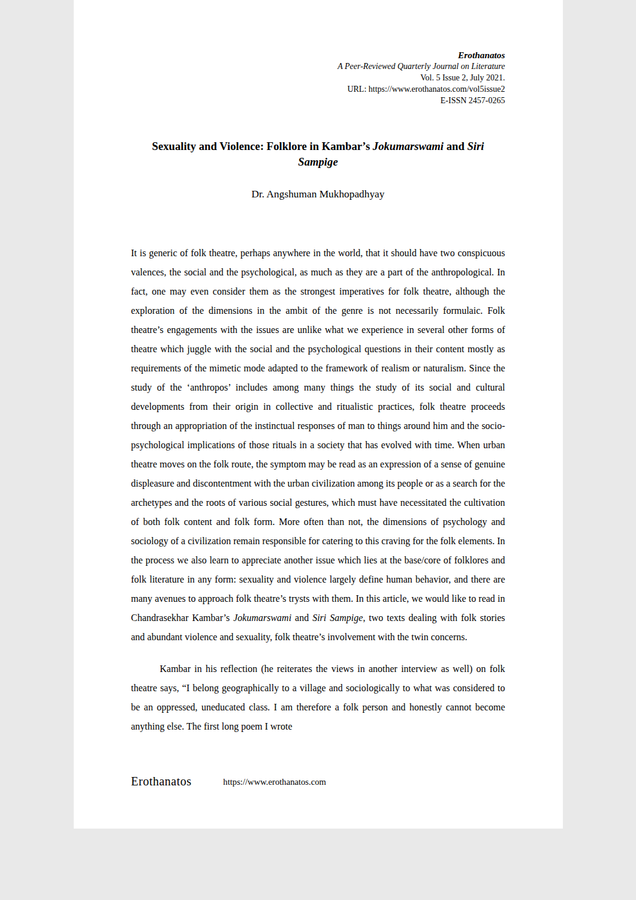Erothanatos
A Peer-Reviewed Quarterly Journal on Literature
Vol. 5 Issue 2, July 2021.
URL: https://www.erothanatos.com/vol5issue2
E-ISSN 2457-0265
Sexuality and Violence: Folklore in Kambar’s Jokumarswami and Siri Sampige
Dr. Angshuman Mukhopadhyay
It is generic of folk theatre, perhaps anywhere in the world, that it should have two conspicuous valences, the social and the psychological, as much as they are a part of the anthropological. In fact, one may even consider them as the strongest imperatives for folk theatre, although the exploration of the dimensions in the ambit of the genre is not necessarily formulaic. Folk theatre’s engagements with the issues are unlike what we experience in several other forms of theatre which juggle with the social and the psychological questions in their content mostly as requirements of the mimetic mode adapted to the framework of realism or naturalism. Since the study of the ‘anthropos’ includes among many things the study of its social and cultural developments from their origin in collective and ritualistic practices, folk theatre proceeds through an appropriation of the instinctual responses of man to things around him and the socio-psychological implications of those rituals in a society that has evolved with time. When urban theatre moves on the folk route, the symptom may be read as an expression of a sense of genuine displeasure and discontentment with the urban civilization among its people or as a search for the archetypes and the roots of various social gestures, which must have necessitated the cultivation of both folk content and folk form. More often than not, the dimensions of psychology and sociology of a civilization remain responsible for catering to this craving for the folk elements. In the process we also learn to appreciate another issue which lies at the base/core of folklores and folk literature in any form: sexuality and violence largely define human behavior, and there are many avenues to approach folk theatre’s trysts with them. In this article, we would like to read in Chandrasekhar Kambar’s Jokumarswami and Siri Sampige, two texts dealing with folk stories and abundant violence and sexuality, folk theatre’s involvement with the twin concerns.
Kambar in his reflection (he reiterates the views in another interview as well) on folk theatre says, “I belong geographically to a village and sociologically to what was considered to be an oppressed, uneducated class. I am therefore a folk person and honestly cannot become anything else. The first long poem I wrote
Erothanatos
https://www.erothanatos.com